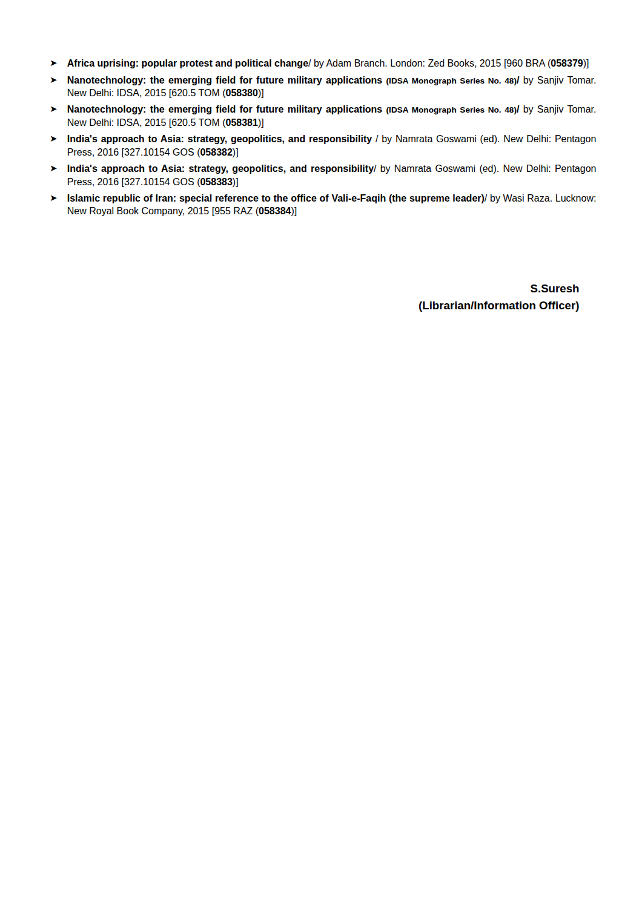Africa uprising: popular protest and political change/ by Adam Branch. London: Zed Books, 2015 [960 BRA (058379)]
Nanotechnology: the emerging field for future military applications (IDSA Monograph Series No. 48)/ by Sanjiv Tomar. New Delhi: IDSA, 2015 [620.5 TOM (058380)]
Nanotechnology: the emerging field for future military applications (IDSA Monograph Series No. 48)/ by Sanjiv Tomar. New Delhi: IDSA, 2015 [620.5 TOM (058381)]
India's approach to Asia: strategy, geopolitics, and responsibility / by Namrata Goswami (ed). New Delhi: Pentagon Press, 2016 [327.10154 GOS (058382)]
India's approach to Asia: strategy, geopolitics, and responsibility/ by Namrata Goswami (ed). New Delhi: Pentagon Press, 2016 [327.10154 GOS (058383)]
Islamic republic of Iran: special reference to the office of Vali-e-Faqih (the supreme leader)/ by Wasi Raza. Lucknow: New Royal Book Company, 2015 [955 RAZ (058384)]
S.Suresh
(Librarian/Information Officer)